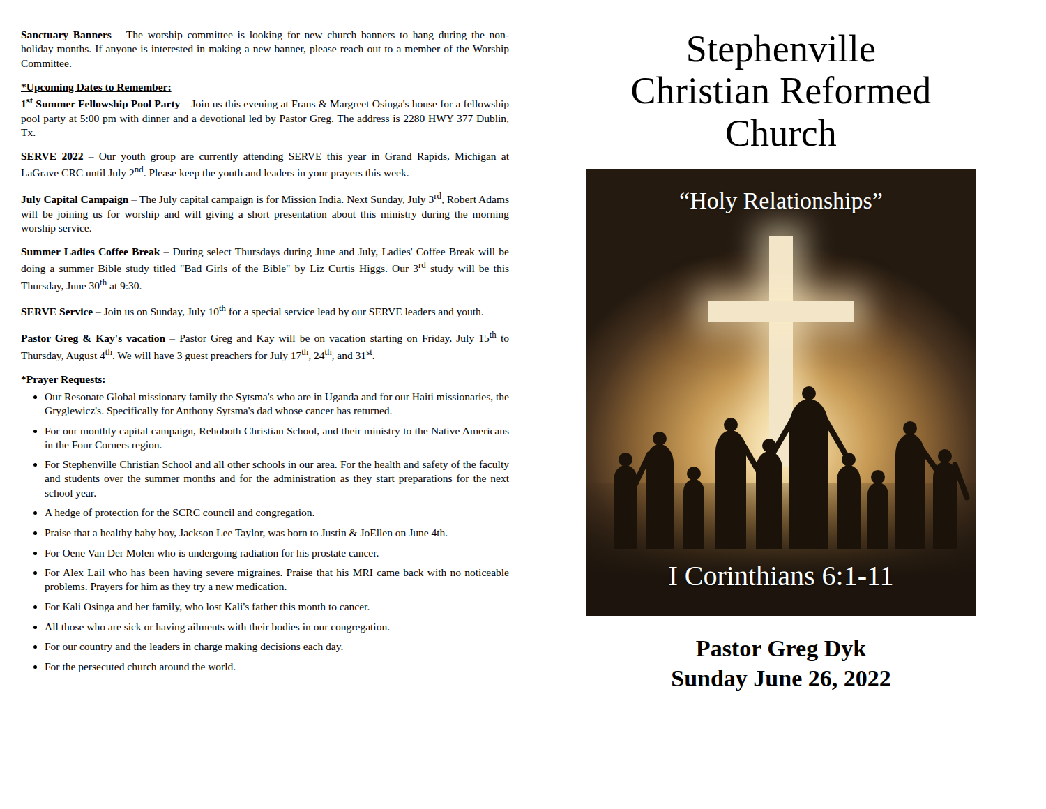Sanctuary Banners – The worship committee is looking for new church banners to hang during the non-holiday months. If anyone is interested in making a new banner, please reach out to a member of the Worship Committee.
*Upcoming Dates to Remember:
1st Summer Fellowship Pool Party – Join us this evening at Frans & Margreet Osinga's house for a fellowship pool party at 5:00 pm with dinner and a devotional led by Pastor Greg. The address is 2280 HWY 377 Dublin, Tx.
SERVE 2022 – Our youth group are currently attending SERVE this year in Grand Rapids, Michigan at LaGrave CRC until July 2nd. Please keep the youth and leaders in your prayers this week.
July Capital Campaign – The July capital campaign is for Mission India. Next Sunday, July 3rd, Robert Adams will be joining us for worship and will giving a short presentation about this ministry during the morning worship service.
Summer Ladies Coffee Break – During select Thursdays during June and July, Ladies' Coffee Break will be doing a summer Bible study titled "Bad Girls of the Bible" by Liz Curtis Higgs. Our 3rd study will be this Thursday, June 30th at 9:30.
SERVE Service – Join us on Sunday, July 10th for a special service lead by our SERVE leaders and youth.
Pastor Greg & Kay's vacation – Pastor Greg and Kay will be on vacation starting on Friday, July 15th to Thursday, August 4th. We will have 3 guest preachers for July 17th, 24th, and 31st.
*Prayer Requests:
Our Resonate Global missionary family the Sytsma's who are in Uganda and for our Haiti missionaries, the Gryglewicz's. Specifically for Anthony Sytsma's dad whose cancer has returned.
For our monthly capital campaign, Rehoboth Christian School, and their ministry to the Native Americans in the Four Corners region.
For Stephenville Christian School and all other schools in our area. For the health and safety of the faculty and students over the summer months and for the administration as they start preparations for the next school year.
A hedge of protection for the SCRC council and congregation.
Praise that a healthy baby boy, Jackson Lee Taylor, was born to Justin & JoEllen on June 4th.
For Oene Van Der Molen who is undergoing radiation for his prostate cancer.
For Alex Lail who has been having severe migraines. Praise that his MRI came back with no noticeable problems. Prayers for him as they try a new medication.
For Kali Osinga and her family, who lost Kali's father this month to cancer.
All those who are sick or having ailments with their bodies in our congregation.
For our country and the leaders in charge making decisions each day.
For the persecuted church around the world.
Stephenville
Christian Reformed
Church
“Holy Relationships”
I Corinthians 6:1-11
Pastor Greg Dyk
Sunday June 26, 2022